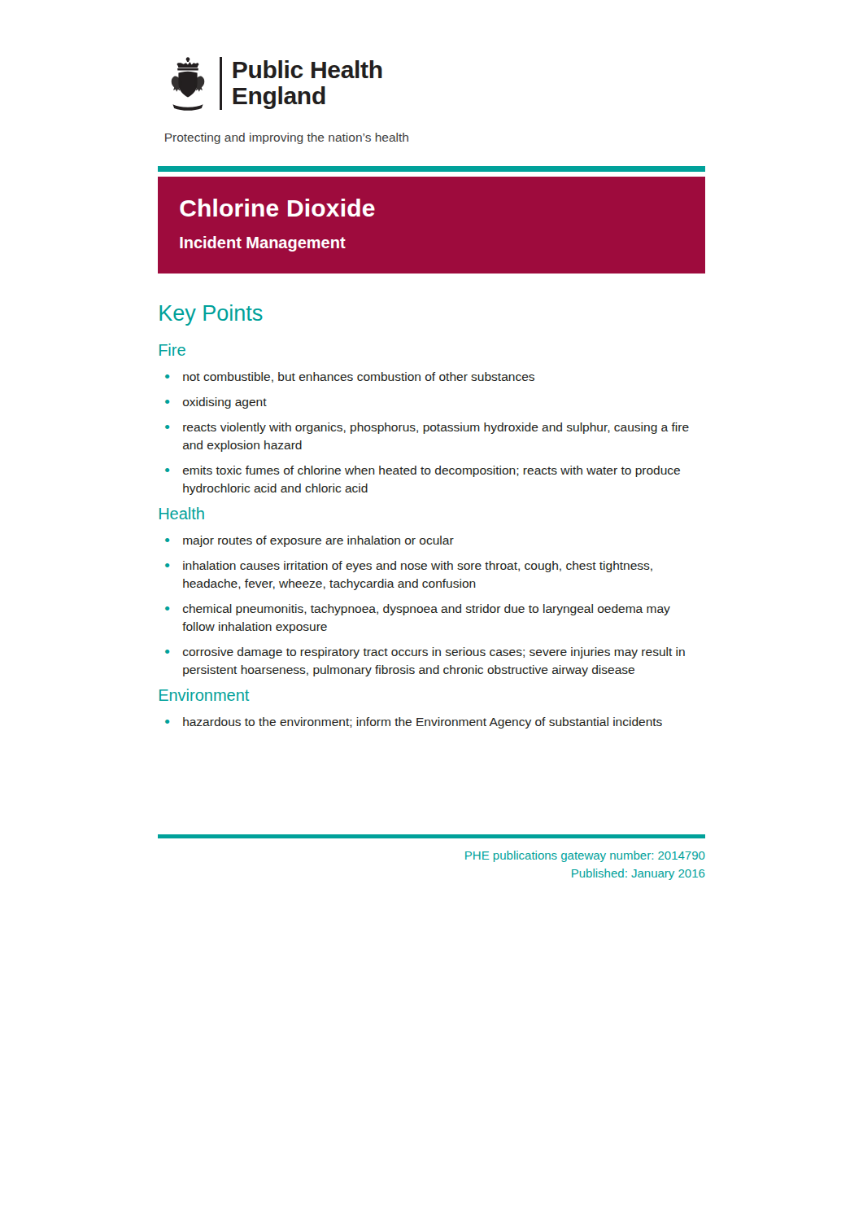Public Health
England
Protecting and improving the nation’s health
Chlorine Dioxide
Incident Management
Key Points
Fire
not combustible, but enhances combustion of other substances
oxidising agent
reacts violently with organics, phosphorus, potassium hydroxide and sulphur, causing a fire and explosion hazard
emits toxic fumes of chlorine when heated to decomposition; reacts with water to produce hydrochloric acid and chloric acid
Health
major routes of exposure are inhalation or ocular
inhalation causes irritation of eyes and nose with sore throat, cough, chest tightness, headache, fever, wheeze, tachycardia and confusion
chemical pneumonitis, tachypnoea, dyspnoea and stridor due to laryngeal oedema may follow inhalation exposure
corrosive damage to respiratory tract occurs in serious cases; severe injuries may result in persistent hoarseness, pulmonary fibrosis and chronic obstructive airway disease
Environment
hazardous to the environment; inform the Environment Agency of substantial incidents
PHE publications gateway number: 2014790
Published: January 2016